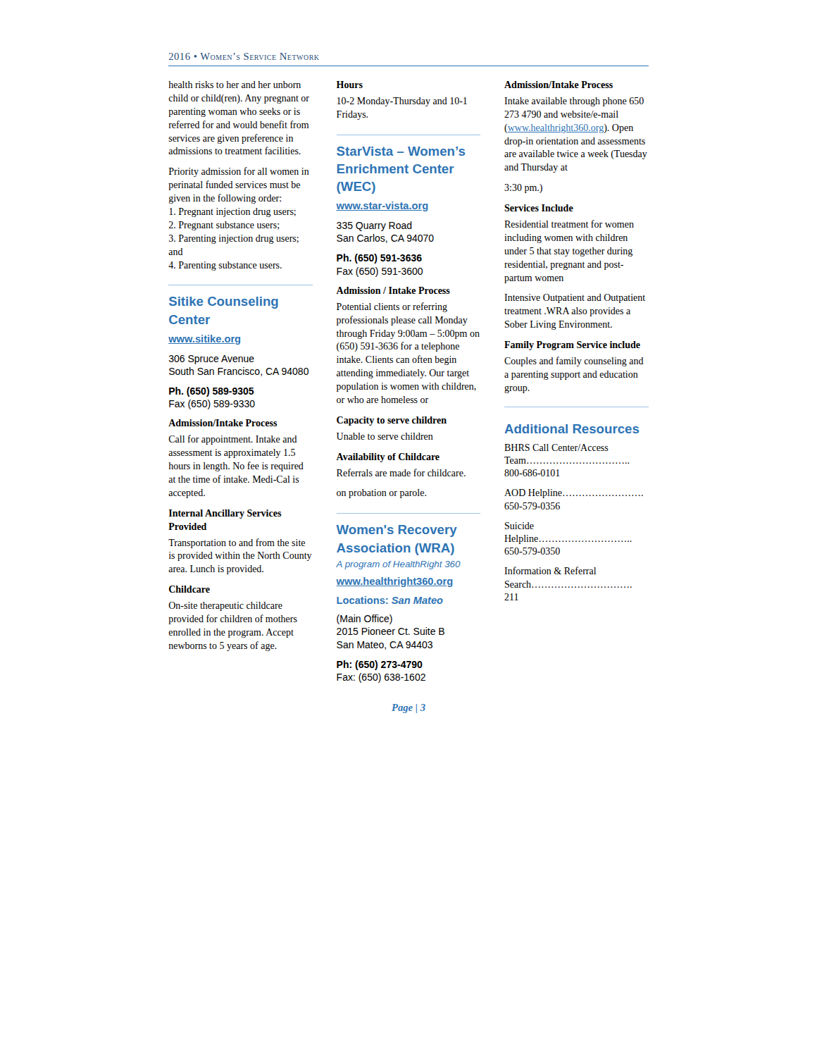2016 • Women’s Service Network
health risks to her and her unborn child or child(ren). Any pregnant or parenting woman who seeks or is referred for and would benefit from services are given preference in admissions to treatment facilities.
Priority admission for all women in perinatal funded services must be given in the following order:
1. Pregnant injection drug users;
2. Pregnant substance users;
3. Parenting injection drug users; and
4. Parenting substance users.
Sitike Counseling Center
www.sitike.org
306 Spruce Avenue
South San Francisco, CA 94080
Ph. (650) 589-9305
Fax (650) 589-9330
Admission/Intake Process
Call for appointment. Intake and assessment is approximately 1.5 hours in length. No fee is required at the time of intake. Medi-Cal is accepted.
Internal Ancillary Services Provided
Transportation to and from the site is provided within the North County area. Lunch is provided.
Childcare
On-site therapeutic childcare provided for children of mothers enrolled in the program. Accept newborns to 5 years of age.
Hours
10-2 Monday-Thursday and 10-1 Fridays.
StarVista – Women’s Enrichment Center (WEC)
www.star-vista.org
335 Quarry Road
San Carlos, CA 94070
Ph. (650) 591-3636
Fax (650) 591-3600
Admission / Intake Process
Potential clients or referring professionals please call Monday through Friday 9:00am – 5:00pm on (650) 591-3636 for a telephone intake. Clients can often begin attending immediately. Our target population is women with children, or who are homeless or
Capacity to serve children
Unable to serve children
Availability of Childcare
Referrals are made for childcare.
on probation or parole.
Women's Recovery Association (WRA)
A program of HealthRight 360
www.healthright360.org
Locations: San Mateo
(Main Office)
2015 Pioneer Ct. Suite B
San Mateo, CA 94403
Ph: (650) 273-4790
Fax: (650) 638-1602
Admission/Intake Process
Intake available through phone 650 273 4790 and website/e-mail (www.healthright360.org). Open drop-in orientation and assessments are available twice a week (Tuesday and Thursday at
3:30 pm.)
Services Include
Residential treatment for women including women with children under 5 that stay together during residential, pregnant and post-partum women
Intensive Outpatient and Outpatient treatment .WRA also provides a Sober Living Environment.
Family Program Service include
Couples and family counseling and a parenting support and education group.
Additional Resources
BHRS Call Center/Access Team…………………………..
800-686-0101
AOD Helpline…………………….
650-579-0356
Suicide Helpline………………………..
650-579-0350
Information & Referral Search………………………….
211
Page | 3